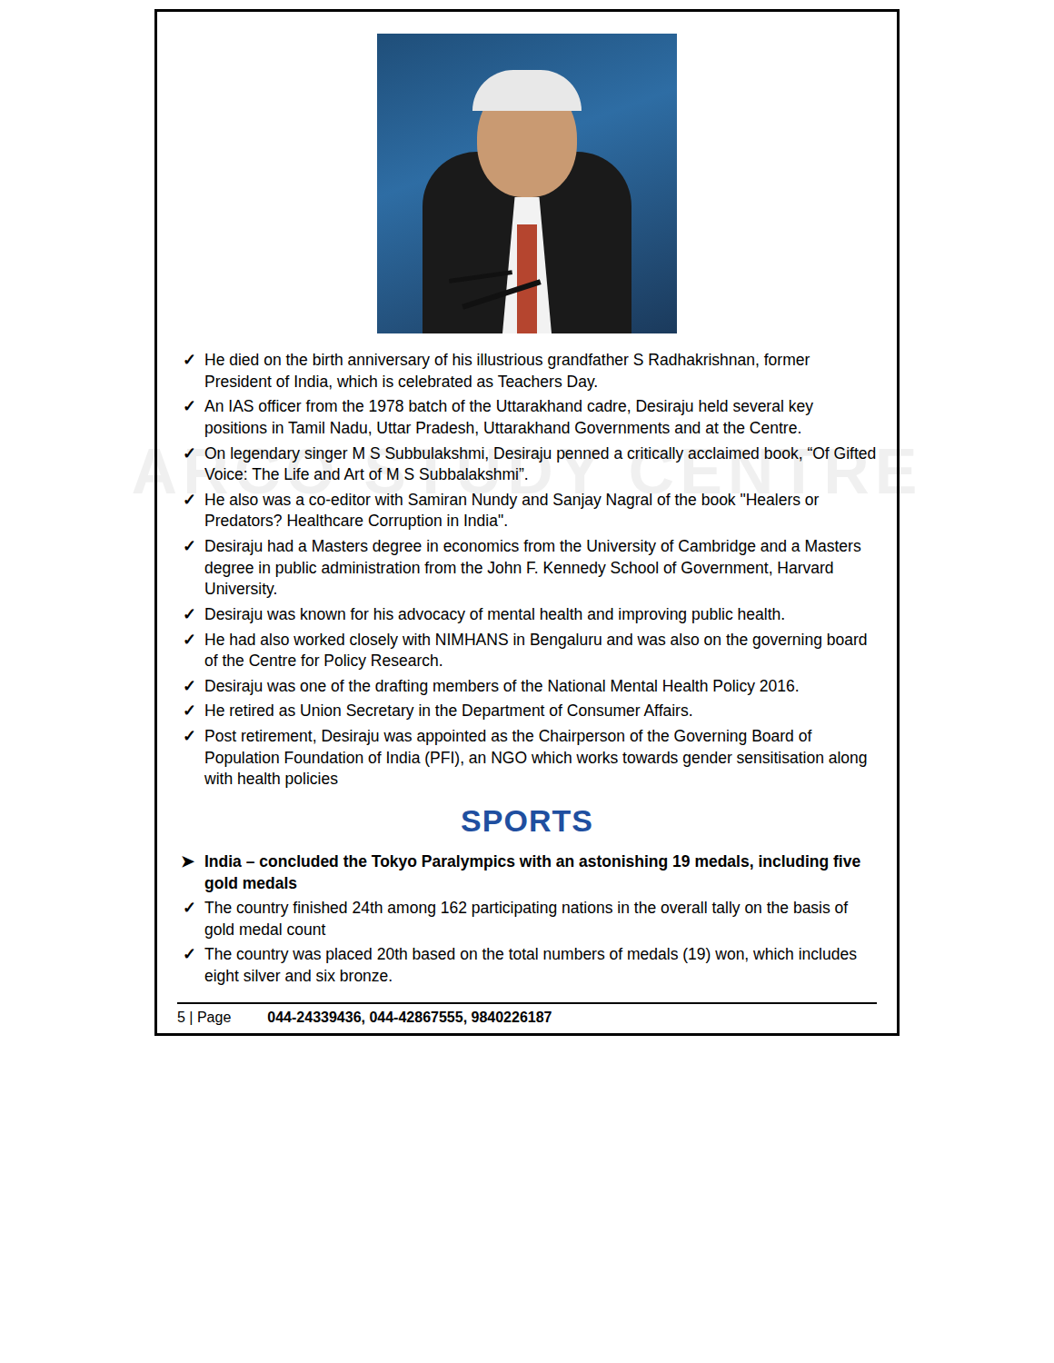ARCO STUDY CENTRE
He died on the birth anniversary of his illustrious grandfather S Radhakrishnan, former President of India, which is celebrated as Teachers Day.
An IAS officer from the 1978 batch of the Uttarakhand cadre, Desiraju held several key positions in Tamil Nadu, Uttar Pradesh, Uttarakhand Governments and at the Centre.
On legendary singer M S Subbulakshmi, Desiraju penned a critically acclaimed book, “Of Gifted Voice: The Life and Art of M S Subbalakshmi”.
He also was a co-editor with Samiran Nundy and Sanjay Nagral of the book "Healers or Predators? Healthcare Corruption in India".
Desiraju had a Masters degree in economics from the University of Cambridge and a Masters degree in public administration from the John F. Kennedy School of Government, Harvard University.
Desiraju was known for his advocacy of mental health and improving public health.
He had also worked closely with NIMHANS in Bengaluru and was also on the governing board of the Centre for Policy Research.
Desiraju was one of the drafting members of the National Mental Health Policy 2016.
He retired as Union Secretary in the Department of Consumer Affairs.
Post retirement, Desiraju was appointed as the Chairperson of the Governing Board of Population Foundation of India (PFI), an NGO which works towards gender sensitisation along with health policies
SPORTS
India – concluded the Tokyo Paralympics with an astonishing 19 medals, including five gold medals
The country finished 24th among 162 participating nations in the overall tally on the basis of gold medal count
The country was placed 20th based on the total numbers of medals (19) won, which includes eight silver and six bronze.
5 | Page 044-24339436, 044-42867555, 9840226187